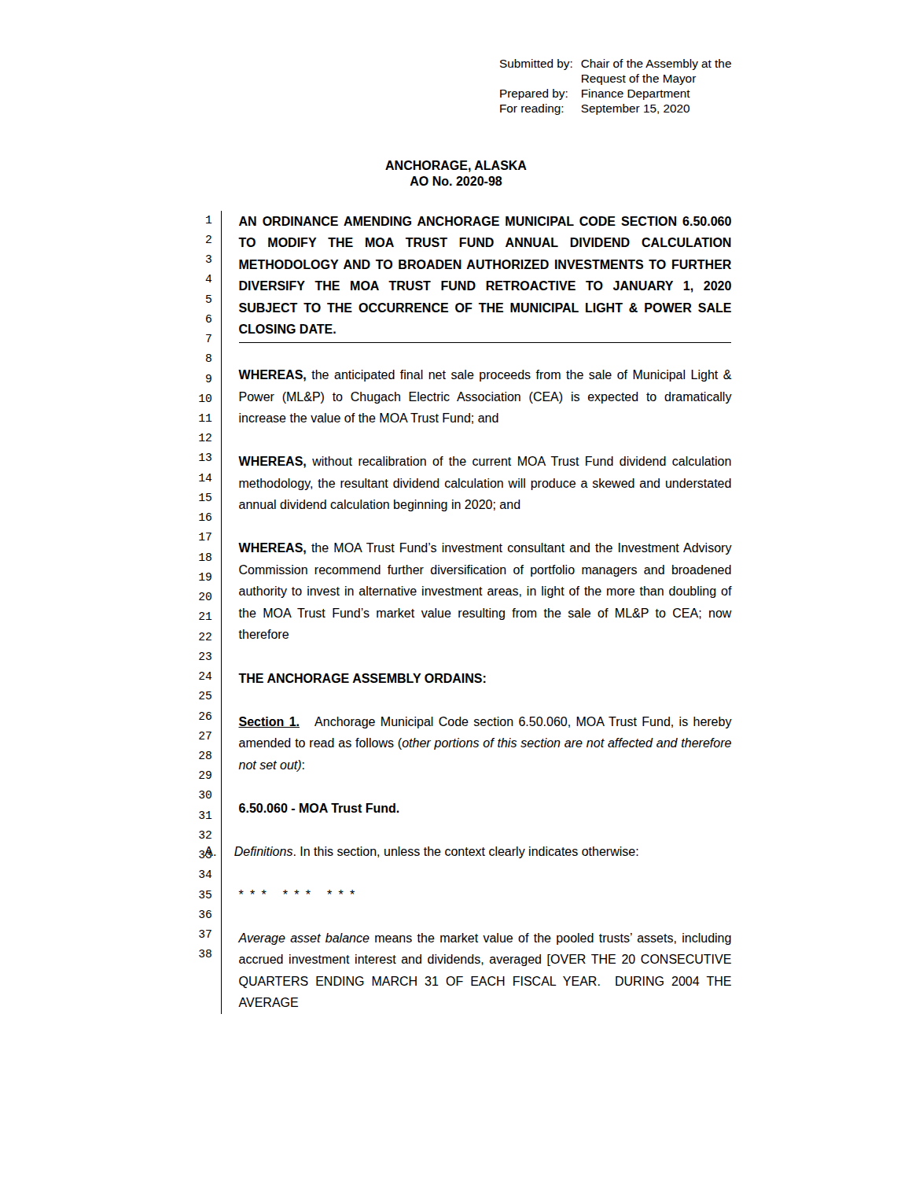| Submitted by: | Chair of the Assembly at the |
| | Request of the Mayor |
| Prepared by: | Finance Department |
| For reading: | September 15, 2020 |
ANCHORAGE, ALASKA
AO No. 2020-98
1 2 3 4 5 6 7 8 9 10 11 12 13 14 15 16 17 18 19 20 21 22 23 24 25 26 27 28 29 30 31 32 33 34 35 36 37 38
AN ORDINANCE AMENDING ANCHORAGE MUNICIPAL CODE SECTION 6.50.060 TO MODIFY THE MOA TRUST FUND ANNUAL DIVIDEND CALCULATION METHODOLOGY AND TO BROADEN AUTHORIZED INVESTMENTS TO FURTHER DIVERSIFY THE MOA TRUST FUND RETROACTIVE TO JANUARY 1, 2020 SUBJECT TO THE OCCURRENCE OF THE MUNICIPAL LIGHT & POWER SALE CLOSING DATE.
WHEREAS, the anticipated final net sale proceeds from the sale of Municipal Light & Power (ML&P) to Chugach Electric Association (CEA) is expected to dramatically increase the value of the MOA Trust Fund; and
WHEREAS, without recalibration of the current MOA Trust Fund dividend calculation methodology, the resultant dividend calculation will produce a skewed and understated annual dividend calculation beginning in 2020; and
WHEREAS, the MOA Trust Fund’s investment consultant and the Investment Advisory Commission recommend further diversification of portfolio managers and broadened authority to invest in alternative investment areas, in light of the more than doubling of the MOA Trust Fund’s market value resulting from the sale of ML&P to CEA; now therefore
THE ANCHORAGE ASSEMBLY ORDAINS:
Section 1. Anchorage Municipal Code section 6.50.060, MOA Trust Fund, is hereby amended to read as follows (other portions of this section are not affected and therefore not set out):
6.50.060 - MOA Trust Fund.
A. Definitions. In this section, unless the context clearly indicates otherwise:
* * * * * * * * *
Average asset balance means the market value of the pooled trusts’ assets, including accrued investment interest and dividends, averaged [OVER THE 20 CONSECUTIVE QUARTERS ENDING MARCH 31 OF EACH FISCAL YEAR. DURING 2004 THE AVERAGE